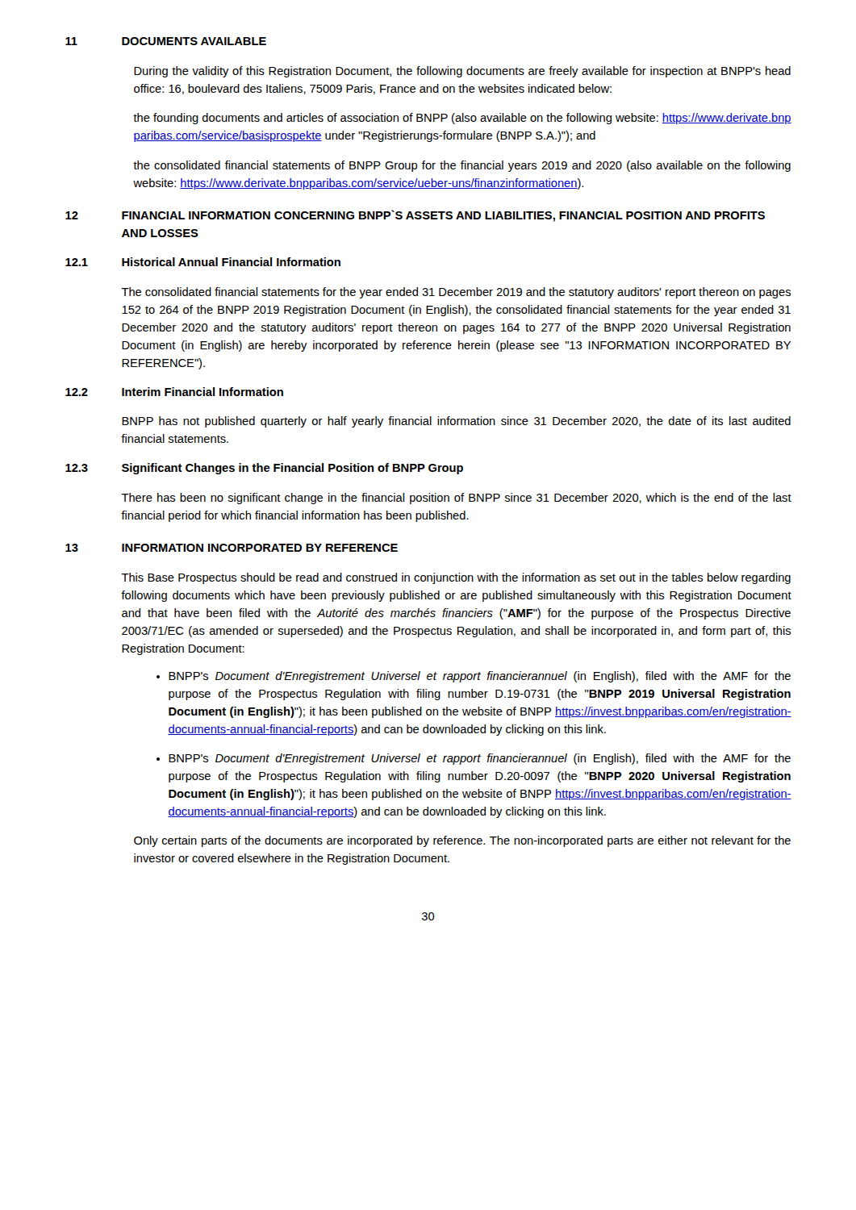11 DOCUMENTS AVAILABLE
During the validity of this Registration Document, the following documents are freely available for inspection at BNPP's head office: 16, boulevard des Italiens, 75009 Paris, France and on the websites indicated below:
the founding documents and articles of association of BNPP (also available on the following website: https://www.derivate.bnpparibas.com/service/basisprospekte under "Registrierungs-formulare (BNPP S.A.)"); and
the consolidated financial statements of BNPP Group for the financial years 2019 and 2020 (also available on the following website: https://www.derivate.bnpparibas.com/service/ueber-uns/finanzinformationen).
12 FINANCIAL INFORMATION CONCERNING BNPP`S ASSETS AND LIABILITIES, FINANCIAL POSITION AND PROFITS AND LOSSES
12.1 Historical Annual Financial Information
The consolidated financial statements for the year ended 31 December 2019 and the statutory auditors' report thereon on pages 152 to 264 of the BNPP 2019 Registration Document (in English), the consolidated financial statements for the year ended 31 December 2020 and the statutory auditors' report thereon on pages 164 to 277 of the BNPP 2020 Universal Registration Document (in English) are hereby incorporated by reference herein (please see "13 INFORMATION INCORPORATED BY REFERENCE").
12.2 Interim Financial Information
BNPP has not published quarterly or half yearly financial information since 31 December 2020, the date of its last audited financial statements.
12.3 Significant Changes in the Financial Position of BNPP Group
There has been no significant change in the financial position of BNPP since 31 December 2020, which is the end of the last financial period for which financial information has been published.
13 INFORMATION INCORPORATED BY REFERENCE
This Base Prospectus should be read and construed in conjunction with the information as set out in the tables below regarding following documents which have been previously published or are published simultaneously with this Registration Document and that have been filed with the Autorité des marchés financiers ("AMF") for the purpose of the Prospectus Directive 2003/71/EC (as amended or superseded) and the Prospectus Regulation, and shall be incorporated in, and form part of, this Registration Document:
BNPP's Document d'Enregistrement Universel et rapport financierannuel (in English), filed with the AMF for the purpose of the Prospectus Regulation with filing number D.19-0731 (the "BNPP 2019 Universal Registration Document (in English)"); it has been published on the website of BNPP https://invest.bnpparibas.com/en/registration-documents-annual-financial-reports) and can be downloaded by clicking on this link.
BNPP's Document d'Enregistrement Universel et rapport financierannuel (in English), filed with the AMF for the purpose of the Prospectus Regulation with filing number D.20-0097 (the "BNPP 2020 Universal Registration Document (in English)"); it has been published on the website of BNPP https://invest.bnpparibas.com/en/registration-documents-annual-financial-reports) and can be downloaded by clicking on this link.
Only certain parts of the documents are incorporated by reference. The non-incorporated parts are either not relevant for the investor or covered elsewhere in the Registration Document.
30